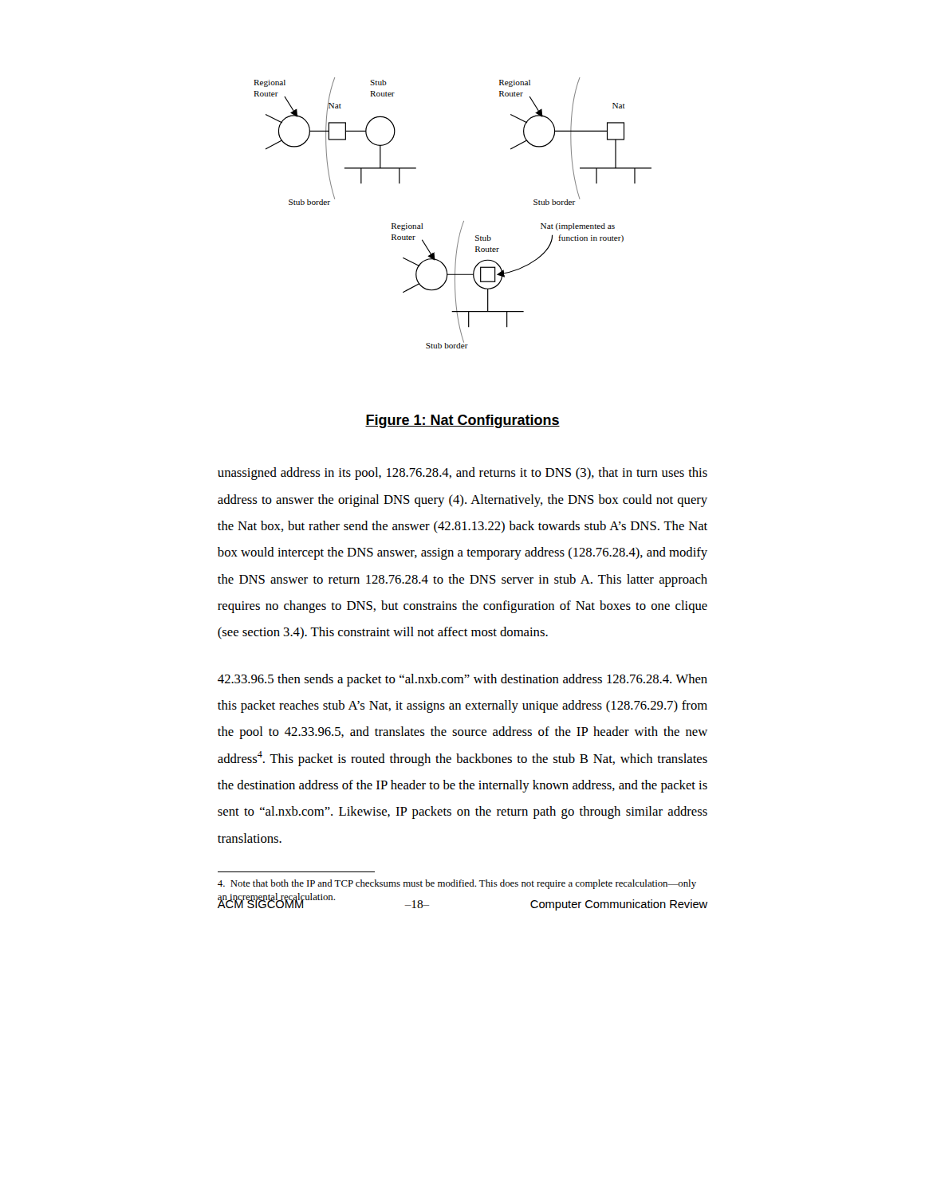Regional Router Nat Stub Router Stub border Regional Router Nat Stub border Regional Router Stub Router Nat (implemented as function in router) Stub border
Figure 1: Nat Configurations
unassigned address in its pool, 128.76.28.4, and returns it to DNS (3), that in turn uses this address to answer the original DNS query (4). Alternatively, the DNS box could not query the Nat box, but rather send the answer (42.81.13.22) back towards stub A’s DNS. The Nat box would intercept the DNS answer, assign a temporary address (128.76.28.4), and modify the DNS answer to return 128.76.28.4 to the DNS server in stub A. This latter approach requires no changes to DNS, but constrains the configuration of Nat boxes to one clique (see section 3.4). This constraint will not affect most domains.
42.33.96.5 then sends a packet to “al.nxb.com” with destination address 128.76.28.4. When this packet reaches stub A’s Nat, it assigns an externally unique address (128.76.29.7) from the pool to 42.33.96.5, and translates the source address of the IP header with the new address4. This packet is routed through the backbones to the stub B Nat, which translates the destination address of the IP header to be the internally known address, and the packet is sent to “al.nxb.com”. Likewise, IP packets on the return path go through similar address translations.
4. Note that both the IP and TCP checksums must be modified. This does not require a complete recalculation—only an incremental recalculation.
ACM SIGCOMM
–18–
Computer Communication Review